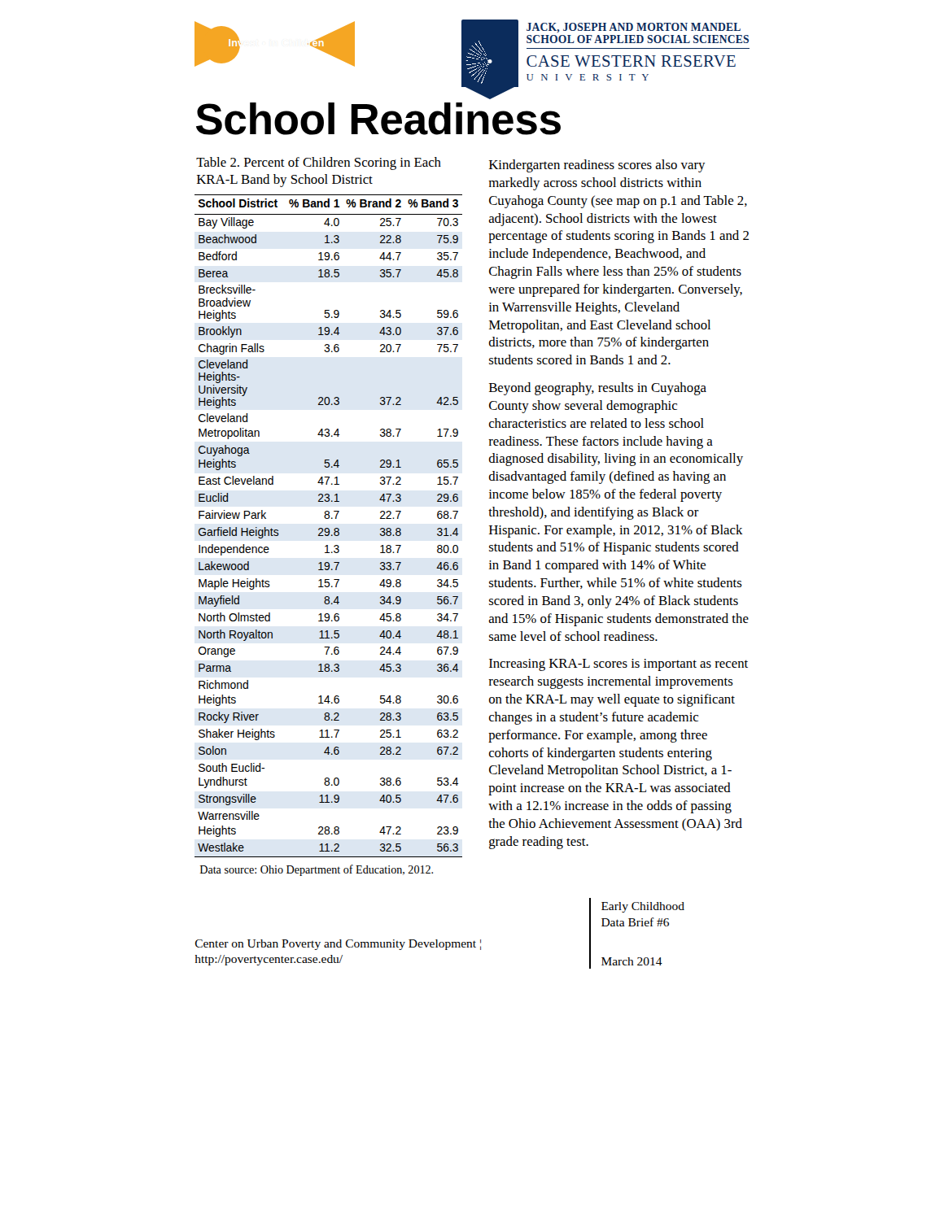Invest • in Children
Cuyahoga County
JACK, JOSEPH AND MORTON MANDEL
SCHOOL OF APPLIED SOCIAL SCIENCES
CASE WESTERN RESERVE
U N I V E R S I T Y
School Readiness
Table 2. Percent of Children Scoring in Each KRA-L Band by School District
| School District | % Band 1 | % Brand 2 | % Band 3 |
| --- | --- | --- | --- |
| Bay Village | 4.0 | 25.7 | 70.3 |
| Beachwood | 1.3 | 22.8 | 75.9 |
| Bedford | 19.6 | 44.7 | 35.7 |
| Berea | 18.5 | 35.7 | 45.8 |
| Brecksville-Broadview Heights | 5.9 | 34.5 | 59.6 |
| Brooklyn | 19.4 | 43.0 | 37.6 |
| Chagrin Falls | 3.6 | 20.7 | 75.7 |
| Cleveland Heights- University Heights | 20.3 | 37.2 | 42.5 |
| Cleveland Metropolitan | 43.4 | 38.7 | 17.9 |
| Cuyahoga Heights | 5.4 | 29.1 | 65.5 |
| East Cleveland | 47.1 | 37.2 | 15.7 |
| Euclid | 23.1 | 47.3 | 29.6 |
| Fairview Park | 8.7 | 22.7 | 68.7 |
| Garfield Heights | 29.8 | 38.8 | 31.4 |
| Independence | 1.3 | 18.7 | 80.0 |
| Lakewood | 19.7 | 33.7 | 46.6 |
| Maple Heights | 15.7 | 49.8 | 34.5 |
| Mayfield | 8.4 | 34.9 | 56.7 |
| North Olmsted | 19.6 | 45.8 | 34.7 |
| North Royalton | 11.5 | 40.4 | 48.1 |
| Orange | 7.6 | 24.4 | 67.9 |
| Parma | 18.3 | 45.3 | 36.4 |
| Richmond Heights | 14.6 | 54.8 | 30.6 |
| Rocky River | 8.2 | 28.3 | 63.5 |
| Shaker Heights | 11.7 | 25.1 | 63.2 |
| Solon | 4.6 | 28.2 | 67.2 |
| South Euclid-Lyndhurst | 8.0 | 38.6 | 53.4 |
| Strongsville | 11.9 | 40.5 | 47.6 |
| Warrensville Heights | 28.8 | 47.2 | 23.9 |
| Westlake | 11.2 | 32.5 | 56.3 |
Data source: Ohio Department of Education, 2012.
Kindergarten readiness scores also vary markedly across school districts within Cuyahoga County (see map on p.1 and Table 2, adjacent). School districts with the lowest percentage of students scoring in Bands 1 and 2 include Independence, Beachwood, and Chagrin Falls where less than 25% of students were unprepared for kindergarten. Conversely, in Warrensville Heights, Cleveland Metropolitan, and East Cleveland school districts, more than 75% of kindergarten students scored in Bands 1 and 2.
Beyond geography, results in Cuyahoga County show several demographic characteristics are related to less school readiness. These factors include having a diagnosed disability, living in an economically disadvantaged family (defined as having an income below 185% of the federal poverty threshold), and identifying as Black or Hispanic. For example, in 2012, 31% of Black students and 51% of Hispanic students scored in Band 1 compared with 14% of White students. Further, while 51% of white students scored in Band 3, only 24% of Black students and 15% of Hispanic students demonstrated the same level of school readiness.
Increasing KRA-L scores is important as recent research suggests incremental improvements on the KRA-L may well equate to significant changes in a student’s future academic performance. For example, among three cohorts of kindergarten students entering Cleveland Metropolitan School District, a 1-point increase on the KRA-L was associated with a 12.1% increase in the odds of passing the Ohio Achievement Assessment (OAA) 3rd grade reading test.
Center on Urban Poverty and Community Development ¦ http://povertycenter.case.edu/
Early Childhood
Data Brief #6
March 2014